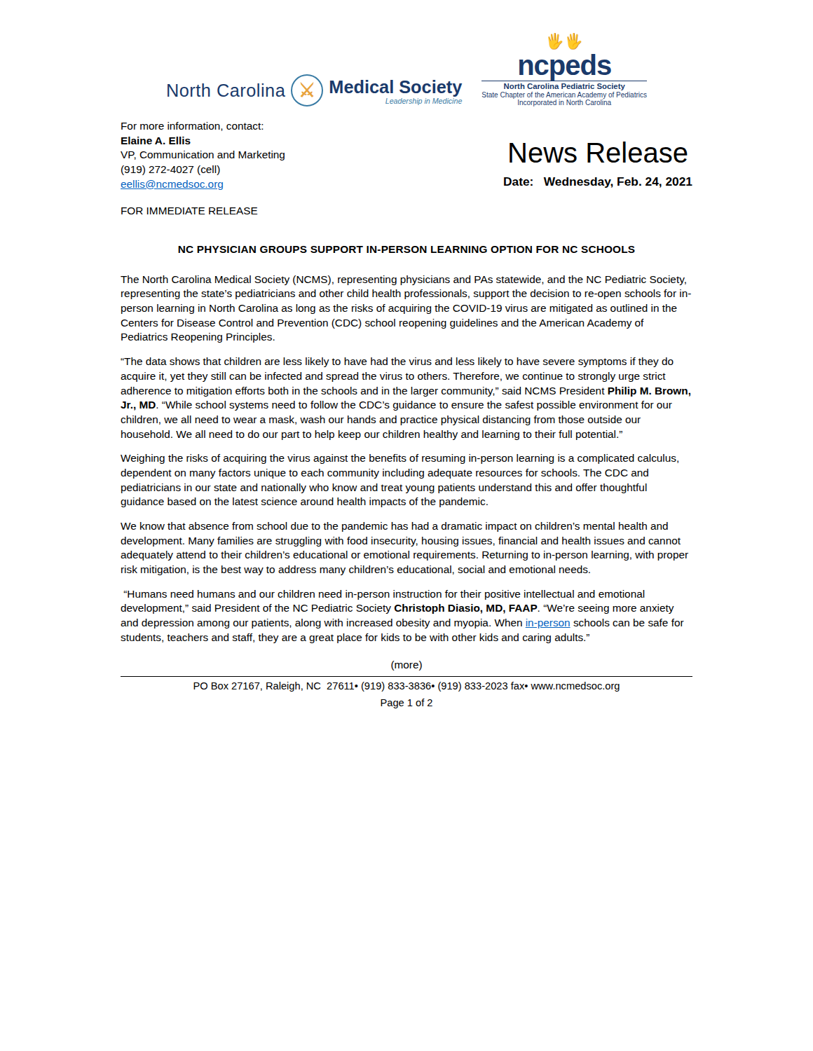North Carolina ⚔ Medical Society Leadership in Medicine
🖐🖐
ncpeds
North Carolina Pediatric Society
State Chapter of the American Academy of Pediatrics
Incorporated in North Carolina
For more information, contact:
Elaine A. Ellis
VP, Communication and Marketing
(919) 272-4027 (cell)
eellis@ncmedsoc.org
FOR IMMEDIATE RELEASE
News Release
Date: Wednesday, Feb. 24, 2021
NC PHYSICIAN GROUPS SUPPORT IN-PERSON LEARNING OPTION FOR NC SCHOOLS
The North Carolina Medical Society (NCMS), representing physicians and PAs statewide, and the NC Pediatric Society, representing the state’s pediatricians and other child health professionals, support the decision to re-open schools for in-person learning in North Carolina as long as the risks of acquiring the COVID-19 virus are mitigated as outlined in the Centers for Disease Control and Prevention (CDC) school reopening guidelines and the American Academy of Pediatrics Reopening Principles.
“The data shows that children are less likely to have had the virus and less likely to have severe symptoms if they do acquire it, yet they still can be infected and spread the virus to others. Therefore, we continue to strongly urge strict adherence to mitigation efforts both in the schools and in the larger community,” said NCMS President Philip M. Brown, Jr., MD. “While school systems need to follow the CDC’s guidance to ensure the safest possible environment for our children, we all need to wear a mask, wash our hands and practice physical distancing from those outside our household. We all need to do our part to help keep our children healthy and learning to their full potential.”
Weighing the risks of acquiring the virus against the benefits of resuming in-person learning is a complicated calculus, dependent on many factors unique to each community including adequate resources for schools. The CDC and pediatricians in our state and nationally who know and treat young patients understand this and offer thoughtful guidance based on the latest science around health impacts of the pandemic.
We know that absence from school due to the pandemic has had a dramatic impact on children’s mental health and development. Many families are struggling with food insecurity, housing issues, financial and health issues and cannot adequately attend to their children’s educational or emotional requirements. Returning to in-person learning, with proper risk mitigation, is the best way to address many children’s educational, social and emotional needs.
“Humans need humans and our children need in-person instruction for their positive intellectual and emotional development,” said President of the NC Pediatric Society Christoph Diasio, MD, FAAP. “We’re seeing more anxiety and depression among our patients, along with increased obesity and myopia. When in-person schools can be safe for students, teachers and staff, they are a great place for kids to be with other kids and caring adults.”
(more)
PO Box 27167, Raleigh, NC 27611• (919) 833-3836• (919) 833-2023 fax• www.ncmedsoc.org
Page 1 of 2